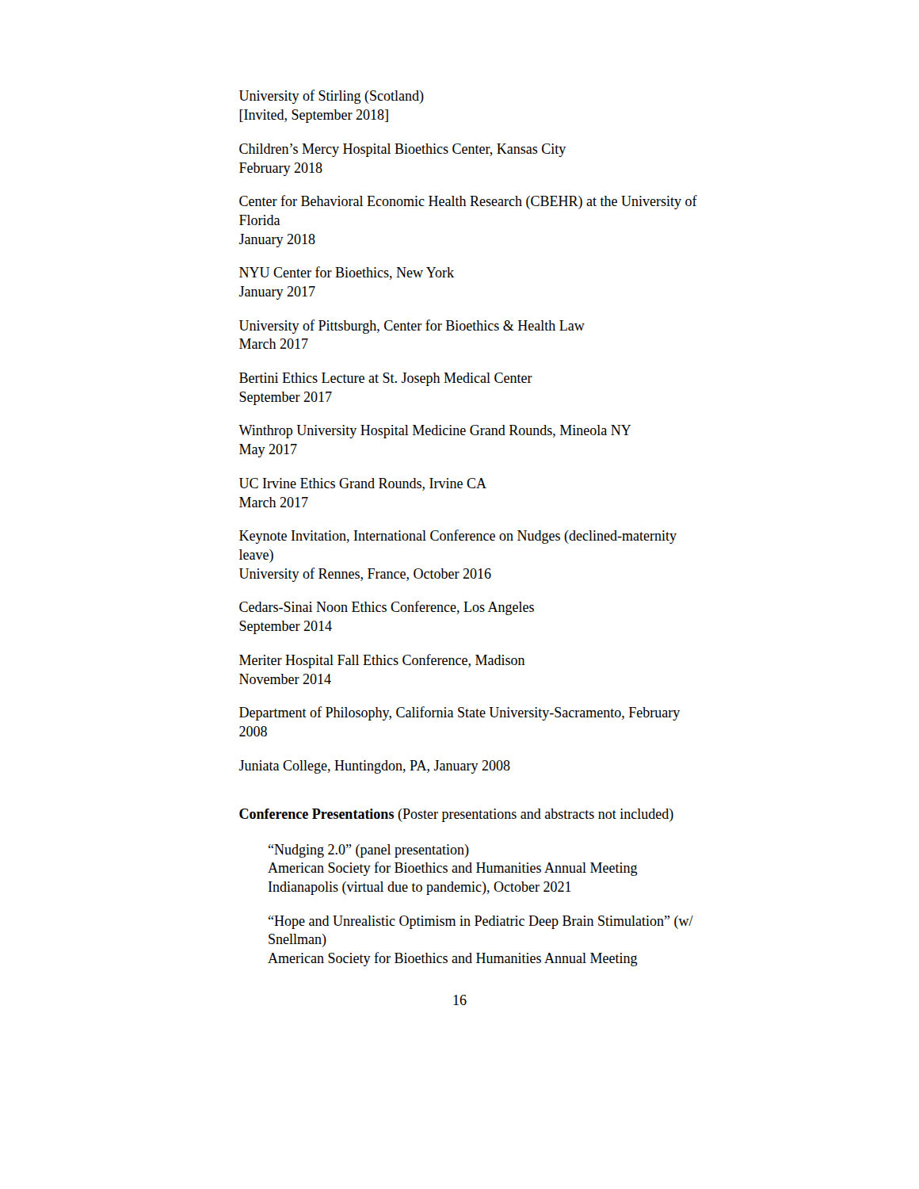University of Stirling (Scotland)
[Invited, September 2018]
Children’s Mercy Hospital Bioethics Center, Kansas City
February 2018
Center for Behavioral Economic Health Research (CBEHR) at the University of Florida
January 2018
NYU Center for Bioethics, New York
January 2017
University of Pittsburgh, Center for Bioethics & Health Law
March 2017
Bertini Ethics Lecture at St. Joseph Medical Center
September 2017
Winthrop University Hospital Medicine Grand Rounds, Mineola NY
May 2017
UC Irvine Ethics Grand Rounds, Irvine CA
March 2017
Keynote Invitation, International Conference on Nudges (declined-maternity leave)
University of Rennes, France, October 2016
Cedars-Sinai Noon Ethics Conference, Los Angeles
September 2014
Meriter Hospital Fall Ethics Conference, Madison
November 2014
Department of Philosophy, California State University-Sacramento, February 2008
Juniata College, Huntingdon, PA, January 2008
Conference Presentations (Poster presentations and abstracts not included)
“Nudging 2.0” (panel presentation)
American Society for Bioethics and Humanities Annual Meeting
Indianapolis (virtual due to pandemic), October 2021
“Hope and Unrealistic Optimism in Pediatric Deep Brain Stimulation” (w/ Snellman)
American Society for Bioethics and Humanities Annual Meeting
16